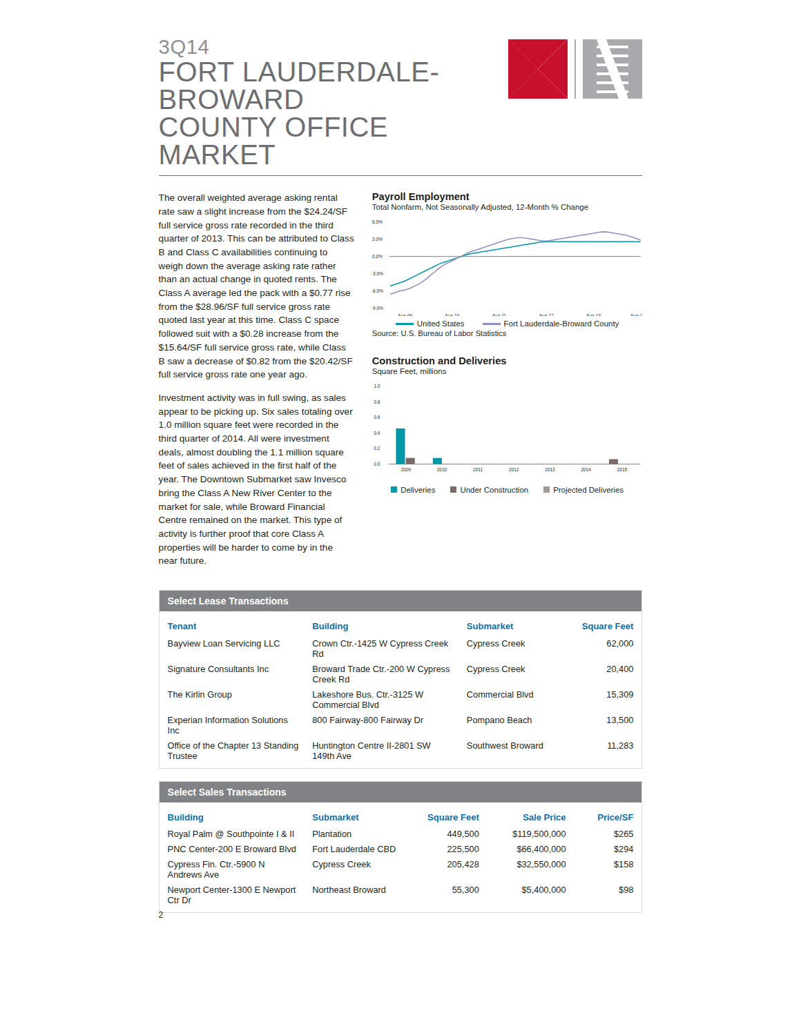3Q14
FORT LAUDERDALE-BROWARDCOUNTY OFFICE MARKET
The overall weighted average asking rental rate saw a slight increase from the $24.24/SF full service gross rate recorded in the third quarter of 2013. This can be attributed to Class B and Class C availabilities continuing to weigh down the average asking rate rather than an actual change in quoted rents. The Class A average led the pack with a $0.77 rise from the $28.96/SF full service gross rate quoted last year at this time. Class C space followed suit with a $0.28 increase from the $15.64/SF full service gross rate, while Class B saw a decrease of $0.82 from the $20.42/SF full service gross rate one year ago.
Investment activity was in full swing, as sales appear to be picking up. Six sales totaling over 1.0 million square feet were recorded in the third quarter of 2014. All were investment deals, almost doubling the 1.1 million square feet of sales achieved in the first half of the year. The Downtown Submarket saw Invesco bring the Class A New River Center to the market for sale, while Broward Financial Centre remained on the market. This type of activity is further proof that core Class A properties will be harder to come by in the near future.
Payroll Employment
Total Nonfarm, Not Seasonally Adjusted, 12-Month % Change
6.0% 3.0% 0.0% -3.0% -6.0% -9.0% Aug-09 Aug-10 Aug-11 Aug-12 Aug-13 Aug-14
United States
Fort Lauderdale-Broward County
Source: U.S. Bureau of Labor Statistics
Construction and Deliveries
Square Feet, millions
1.0 0.8 0.6 0.4 0.2 0.0 2009 2010 2011 2012 2013 2014 2015
Deliveries
Under Construction
Projected Deliveries
Select Lease Transactions
| Tenant | Building | Submarket | Square Feet |
| --- | --- | --- | --- |
| Bayview Loan Servicing LLC | Crown Ctr.-1425 W Cypress Creek Rd | Cypress Creek | 62,000 |
| Signature Consultants Inc | Broward Trade Ctr.-200 W Cypress Creek Rd | Cypress Creek | 20,400 |
| The Kirlin Group | Lakeshore Bus. Ctr.-3125 W Commercial Blvd | Commercial Blvd | 15,309 |
| Experian Information Solutions Inc | 800 Fairway-800 Fairway Dr | Pompano Beach | 13,500 |
| Office of the Chapter 13 Standing Trustee | Huntington Centre II-2801 SW 149th Ave | Southwest Broward | 11,283 |
Select Sales Transactions
| Building | Submarket | Square Feet | Sale Price | Price/SF |
| --- | --- | --- | --- | --- |
| Royal Palm @ Southpointe I & II | Plantation | 449,500 | $119,500,000 | $265 |
| PNC Center-200 E Broward Blvd | Fort Lauderdale CBD | 225,500 | $66,400,000 | $294 |
| Cypress Fin. Ctr.-5900 N Andrews Ave | Cypress Creek | 205,428 | $32,550,000 | $158 |
| Newport Center-1300 E Newport Ctr Dr | Northeast Broward | 55,300 | $5,400,000 | $98 |
2